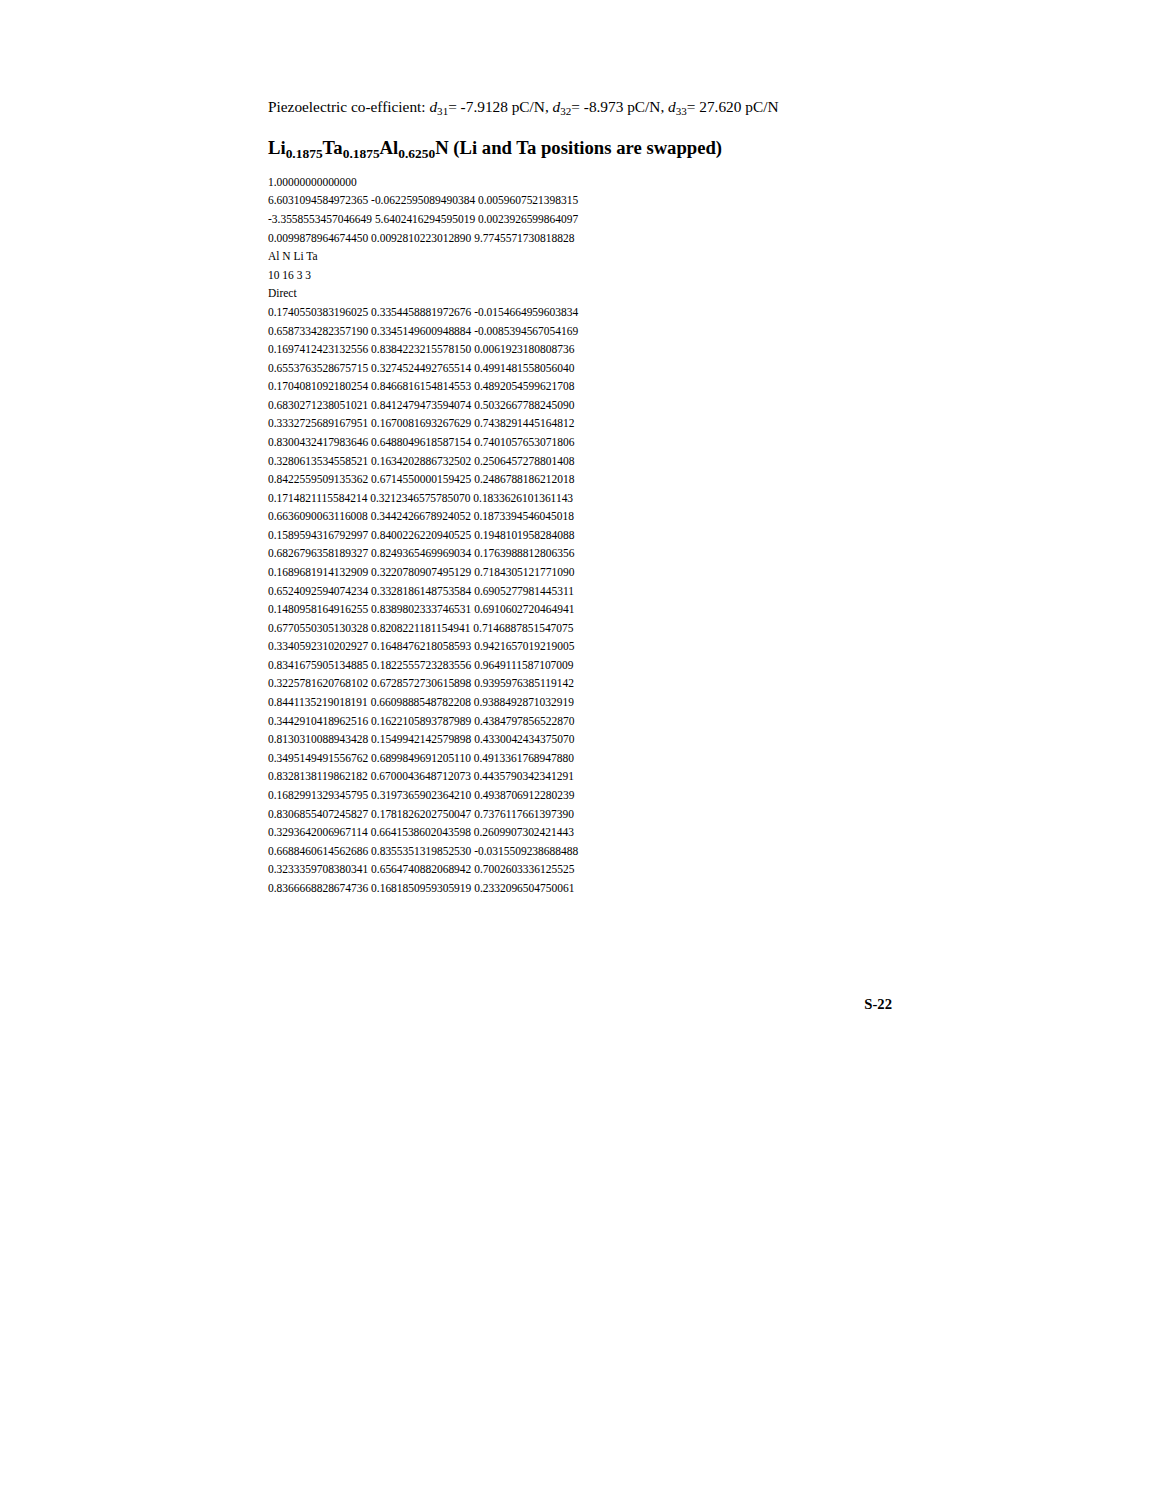Piezoelectric co-efficient: d31= -7.9128 pC/N, d32= -8.973 pC/N, d33= 27.620 pC/N
Li0.1875Ta0.1875Al0.6250N (Li and Ta positions are swapped)
1.00000000000000
6.6031094584972365 -0.0622595089490384 0.0059607521398315
-3.3558553457046649 5.6402416294595019 0.0023926599864097
0.0099878964674450 0.0092810223012890 9.7745571730818828
Al N Li Ta
10 16 3 3
Direct
0.1740550383196025 0.3354458881972676 -0.0154664959603834
0.6587334282357190 0.3345149600948884 -0.0085394567054169
0.1697412423132556 0.8384223215578150 0.0061923180808736
0.6553763528675715 0.3274524492765514 0.4991481558056040
0.1704081092180254 0.8466816154814553 0.4892054599621708
0.6830271238051021 0.8412479473594074 0.5032667788245090
0.3332725689167951 0.1670081693267629 0.7438291445164812
0.8300432417983646 0.6488049618587154 0.7401057653071806
0.3280613534558521 0.1634202886732502 0.2506457278801408
0.8422559509135362 0.6714550000159425 0.2486788186212018
0.1714821115584214 0.3212346575785070 0.1833626101361143
0.6636090063116008 0.3442426678924052 0.1873394546045018
0.1589594316792997 0.8400226220940525 0.1948101958284088
0.6826796358189327 0.8249365469969034 0.1763988812806356
0.1689681914132909 0.3220780907495129 0.7184305121771090
0.6524092594074234 0.3328186148753584 0.6905277981445311
0.1480958164916255 0.8389802333746531 0.6910602720464941
0.6770550305130328 0.8208221181154941 0.7146887851547075
0.3340592310202927 0.1648476218058593 0.9421657019219005
0.8341675905134885 0.1822555723283556 0.9649111587107009
0.3225781620768102 0.6728572730615898 0.9395976385119142
0.8441135219018191 0.6609888548782208 0.9388492871032919
0.3442910418962516 0.1622105893787989 0.4384797856522870
0.8130310088943428 0.1549942142579898 0.4330042434375070
0.3495149491556762 0.6899849691205110 0.4913361768947880
0.8328138119862182 0.6700043648712073 0.4435790342341291
0.1682991329345795 0.3197365902364210 0.4938706912280239
0.8306855407245827 0.1781826202750047 0.7376117661397390
0.3293642006967114 0.6641538602043598 0.2609907302421443
0.6688460614562686 0.8355351319852530 -0.0315509238688488
0.3233359708380341 0.6564740882068942 0.7002603336125525
0.8366668828674736 0.1681850959305919 0.2332096504750061
S-22